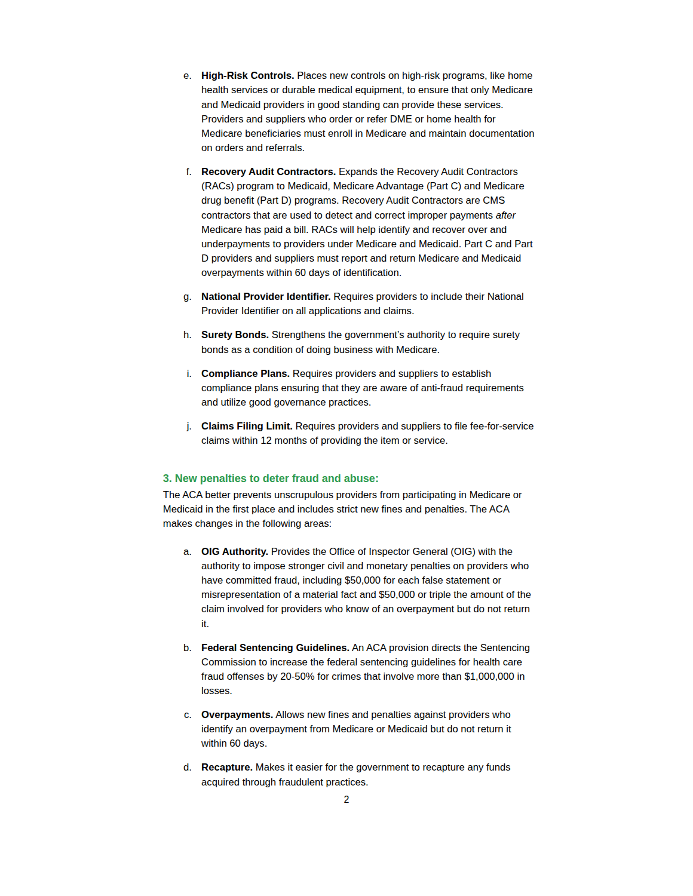High-Risk Controls. Places new controls on high-risk programs, like home health services or durable medical equipment, to ensure that only Medicare and Medicaid providers in good standing can provide these services. Providers and suppliers who order or refer DME or home health for Medicare beneficiaries must enroll in Medicare and maintain documentation on orders and referrals.
Recovery Audit Contractors. Expands the Recovery Audit Contractors (RACs) program to Medicaid, Medicare Advantage (Part C) and Medicare drug benefit (Part D) programs. Recovery Audit Contractors are CMS contractors that are used to detect and correct improper payments after Medicare has paid a bill. RACs will help identify and recover over and underpayments to providers under Medicare and Medicaid. Part C and Part D providers and suppliers must report and return Medicare and Medicaid overpayments within 60 days of identification.
National Provider Identifier. Requires providers to include their National Provider Identifier on all applications and claims.
Surety Bonds. Strengthens the government’s authority to require surety bonds as a condition of doing business with Medicare.
Compliance Plans. Requires providers and suppliers to establish compliance plans ensuring that they are aware of anti-fraud requirements and utilize good governance practices.
Claims Filing Limit. Requires providers and suppliers to file fee-for-service claims within 12 months of providing the item or service.
3. New penalties to deter fraud and abuse:
The ACA better prevents unscrupulous providers from participating in Medicare or Medicaid in the first place and includes strict new fines and penalties. The ACA makes changes in the following areas:
OIG Authority. Provides the Office of Inspector General (OIG) with the authority to impose stronger civil and monetary penalties on providers who have committed fraud, including $50,000 for each false statement or misrepresentation of a material fact and $50,000 or triple the amount of the claim involved for providers who know of an overpayment but do not return it.
Federal Sentencing Guidelines. An ACA provision directs the Sentencing Commission to increase the federal sentencing guidelines for health care fraud offenses by 20-50% for crimes that involve more than $1,000,000 in losses.
Overpayments. Allows new fines and penalties against providers who identify an overpayment from Medicare or Medicaid but do not return it within 60 days.
Recapture. Makes it easier for the government to recapture any funds acquired through fraudulent practices.
2